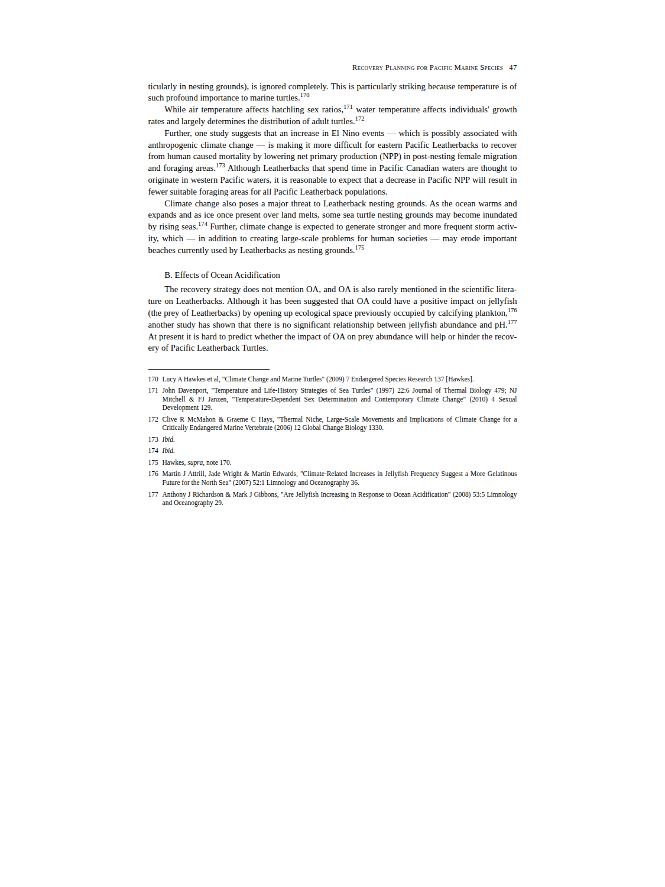Recovery Planning for Pacific Marine Species 47
ticularly in nesting grounds), is ignored completely. This is particularly striking because temperature is of such profound importance to marine turtles.170
While air temperature affects hatchling sex ratios,171 water temperature affects individuals' growth rates and largely determines the distribution of adult turtles.172
Further, one study suggests that an increase in El Nino events — which is possibly associated with anthropogenic climate change — is making it more difficult for eastern Pacific Leatherbacks to recover from human caused mortality by lowering net primary production (NPP) in post-nesting female migration and foraging areas.173 Although Leatherbacks that spend time in Pacific Canadian waters are thought to originate in western Pacific waters, it is reasonable to expect that a decrease in Pacific NPP will result in fewer suitable foraging areas for all Pacific Leatherback populations.
Climate change also poses a major threat to Leatherback nesting grounds. As the ocean warms and expands and as ice once present over land melts, some sea turtle nesting grounds may become inundated by rising seas.174 Further, climate change is expected to generate stronger and more frequent storm activity, which — in addition to creating large-scale problems for human societies — may erode important beaches currently used by Leatherbacks as nesting grounds.175
B. Effects of Ocean Acidification
The recovery strategy does not mention OA, and OA is also rarely mentioned in the scientific literature on Leatherbacks. Although it has been suggested that OA could have a positive impact on jellyfish (the prey of Leatherbacks) by opening up ecological space previously occupied by calcifying plankton,176 another study has shown that there is no significant relationship between jellyfish abundance and pH.177 At present it is hard to predict whether the impact of OA on prey abundance will help or hinder the recovery of Pacific Leatherback Turtles.
170
Lucy A Hawkes et al, "Climate Change and Marine Turtles" (2009) 7 Endangered Species Research 137 [Hawkes].
171
John Davenport, "Temperature and Life-History Strategies of Sea Turtles" (1997) 22:6 Journal of Thermal Biology 479; NJ Mitchell & FJ Janzen, "Temperature-Dependent Sex Determination and Contemporary Climate Change" (2010) 4 Sexual Development 129.
172
Clive R McMahon & Graeme C Hays, "Thermal Niche, Large-Scale Movements and Implications of Climate Change for a Critically Endangered Marine Vertebrate (2006) 12 Global Change Biology 1330.
173
Ibid.
174
Ibid.
175
Hawkes, supra, note 170.
176
Martin J Attrill, Jade Wright & Martin Edwards, "Climate-Related Increases in Jellyfish Frequency Suggest a More Gelatinous Future for the North Sea" (2007) 52:1 Limnology and Oceanography 36.
177
Anthony J Richardson & Mark J Gibbons, "Are Jellyfish Increasing in Response to Ocean Acidification" (2008) 53:5 Limnology and Oceanography 29.